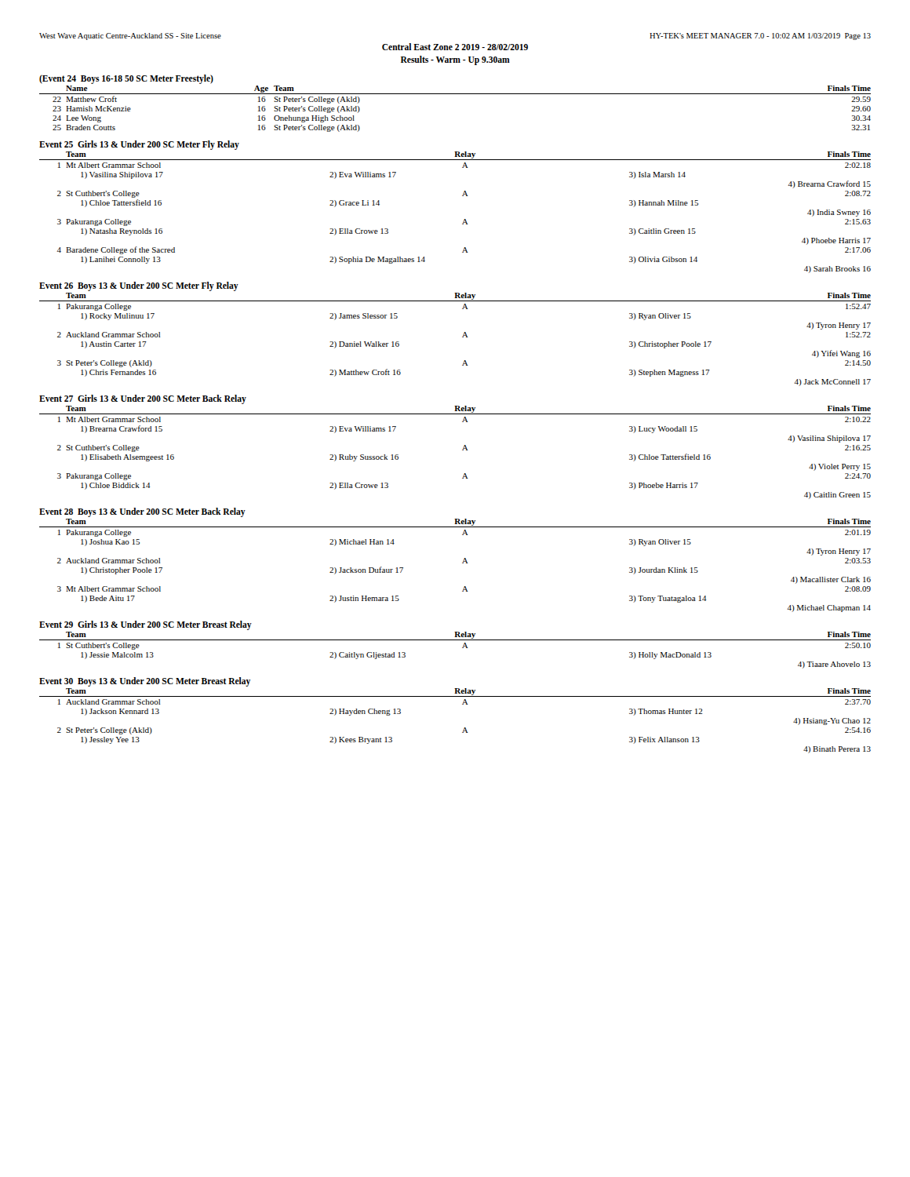West Wave Aquatic Centre-Auckland SS - Site License
HY-TEK's MEET MANAGER 7.0 - 10:02 AM 1/03/2019 Page 13
Central East Zone 2 2019 - 28/02/2019
Results - Warm - Up 9.30am
(Event 24 Boys 16-18 50 SC Meter Freestyle)
| | Name | Age | Team | Finals Time |
| --- | --- | --- | --- | --- |
| 22 | Matthew Croft | 16 | St Peter's College (Akld) | 29.59 |
| 23 | Hamish McKenzie | 16 | St Peter's College (Akld) | 29.60 |
| 24 | Lee Wong | 16 | Onehunga High School | 30.34 |
| 25 | Braden Coutts | 16 | St Peter's College (Akld) | 32.31 |
Event 25 Girls 13 & Under 200 SC Meter Fly Relay
| | Team | Relay | Finals Time |
| --- | --- | --- | --- |
| 1 | Mt Albert Grammar School | A | 2:02.18 |
| | 1) Vasilina Shipilova 17 | 2) Eva Williams 17 | 3) Isla Marsh 14 |
| | 4) Brearna Crawford 15 |
| 2 | St Cuthbert's College | A | 2:08.72 |
| | 1) Chloe Tattersfield 16 | 2) Grace Li 14 | 3) Hannah Milne 15 |
| | 4) India Swney 16 |
| 3 | Pakuranga College | A | 2:15.63 |
| | 1) Natasha Reynolds 16 | 2) Ella Crowe 13 | 3) Caitlin Green 15 |
| | 4) Phoebe Harris 17 |
| 4 | Baradene College of the Sacred | A | 2:17.06 |
| | 1) Lanihei Connolly 13 | 2) Sophia De Magalhaes 14 | 3) Olivia Gibson 14 |
| | 4) Sarah Brooks 16 |
Event 26 Boys 13 & Under 200 SC Meter Fly Relay
| | Team | Relay | Finals Time |
| --- | --- | --- | --- |
| 1 | Pakuranga College | A | 1:52.47 |
| | 1) Rocky Mulinuu 17 | 2) James Slessor 15 | 3) Ryan Oliver 15 |
| | 4) Tyron Henry 17 |
| 2 | Auckland Grammar School | A | 1:52.72 |
| | 1) Austin Carter 17 | 2) Daniel Walker 16 | 3) Christopher Poole 17 |
| | 4) Yifei Wang 16 |
| 3 | St Peter's College (Akld) | A | 2:14.50 |
| | 1) Chris Fernandes 16 | 2) Matthew Croft 16 | 3) Stephen Magness 17 |
| | 4) Jack McConnell 17 |
Event 27 Girls 13 & Under 200 SC Meter Back Relay
| | Team | Relay | Finals Time |
| --- | --- | --- | --- |
| 1 | Mt Albert Grammar School | A | 2:10.22 |
| | 1) Brearna Crawford 15 | 2) Eva Williams 17 | 3) Lucy Woodall 15 |
| | 4) Vasilina Shipilova 17 |
| 2 | St Cuthbert's College | A | 2:16.25 |
| | 1) Elisabeth Alsemgeest 16 | 2) Ruby Sussock 16 | 3) Chloe Tattersfield 16 |
| | 4) Violet Perry 15 |
| 3 | Pakuranga College | A | 2:24.70 |
| | 1) Chloe Biddick 14 | 2) Ella Crowe 13 | 3) Phoebe Harris 17 |
| | 4) Caitlin Green 15 |
Event 28 Boys 13 & Under 200 SC Meter Back Relay
| | Team | Relay | Finals Time |
| --- | --- | --- | --- |
| 1 | Pakuranga College | A | 2:01.19 |
| | 1) Joshua Kao 15 | 2) Michael Han 14 | 3) Ryan Oliver 15 |
| | 4) Tyron Henry 17 |
| 2 | Auckland Grammar School | A | 2:03.53 |
| | 1) Christopher Poole 17 | 2) Jackson Dufaur 17 | 3) Jourdan Klink 15 |
| | 4) Macallister Clark 16 |
| 3 | Mt Albert Grammar School | A | 2:08.09 |
| | 1) Bede Aitu 17 | 2) Justin Hemara 15 | 3) Tony Tuatagaloa 14 |
| | 4) Michael Chapman 14 |
Event 29 Girls 13 & Under 200 SC Meter Breast Relay
| | Team | Relay | Finals Time |
| --- | --- | --- | --- |
| 1 | St Cuthbert's College | A | 2:50.10 |
| | 1) Jessie Malcolm 13 | 2) Caitlyn Gljestad 13 | 3) Holly MacDonald 13 |
| | 4) Tiaare Ahovelo 13 |
Event 30 Boys 13 & Under 200 SC Meter Breast Relay
| | Team | Relay | Finals Time |
| --- | --- | --- | --- |
| 1 | Auckland Grammar School | A | 2:37.70 |
| | 1) Jackson Kennard 13 | 2) Hayden Cheng 13 | 3) Thomas Hunter 12 |
| | 4) Hsiang-Yu Chao 12 |
| 2 | St Peter's College (Akld) | A | 2:54.16 |
| | 1) Jessley Yee 13 | 2) Kees Bryant 13 | 3) Felix Allanson 13 |
| | 4) Binath Perera 13 |